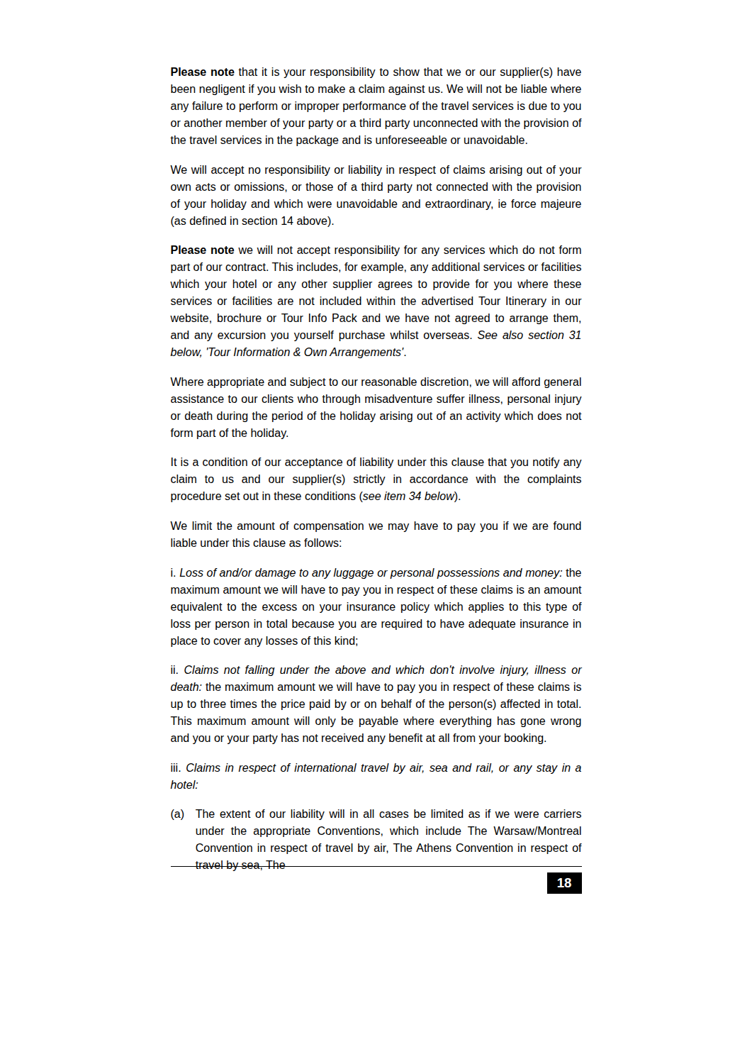Please note that it is your responsibility to show that we or our supplier(s) have been negligent if you wish to make a claim against us. We will not be liable where any failure to perform or improper performance of the travel services is due to you or another member of your party or a third party unconnected with the provision of the travel services in the package and is unforeseeable or unavoidable.
We will accept no responsibility or liability in respect of claims arising out of your own acts or omissions, or those of a third party not connected with the provision of your holiday and which were unavoidable and extraordinary, ie force majeure (as defined in section 14 above).
Please note we will not accept responsibility for any services which do not form part of our contract. This includes, for example, any additional services or facilities which your hotel or any other supplier agrees to provide for you where these services or facilities are not included within the advertised Tour Itinerary in our website, brochure or Tour Info Pack and we have not agreed to arrange them, and any excursion you yourself purchase whilst overseas. See also section 31 below, 'Tour Information & Own Arrangements'.
Where appropriate and subject to our reasonable discretion, we will afford general assistance to our clients who through misadventure suffer illness, personal injury or death during the period of the holiday arising out of an activity which does not form part of the holiday.
It is a condition of our acceptance of liability under this clause that you notify any claim to us and our supplier(s) strictly in accordance with the complaints procedure set out in these conditions (see item 34 below).
We limit the amount of compensation we may have to pay you if we are found liable under this clause as follows:
i. Loss of and/or damage to any luggage or personal possessions and money: the maximum amount we will have to pay you in respect of these claims is an amount equivalent to the excess on your insurance policy which applies to this type of loss per person in total because you are required to have adequate insurance in place to cover any losses of this kind;
ii. Claims not falling under the above and which don't involve injury, illness or death: the maximum amount we will have to pay you in respect of these claims is up to three times the price paid by or on behalf of the person(s) affected in total. This maximum amount will only be payable where everything has gone wrong and you or your party has not received any benefit at all from your booking.
iii. Claims in respect of international travel by air, sea and rail, or any stay in a hotel:
(a) The extent of our liability will in all cases be limited as if we were carriers under the appropriate Conventions, which include The Warsaw/Montreal Convention in respect of travel by air, The Athens Convention in respect of travel by sea, The
18